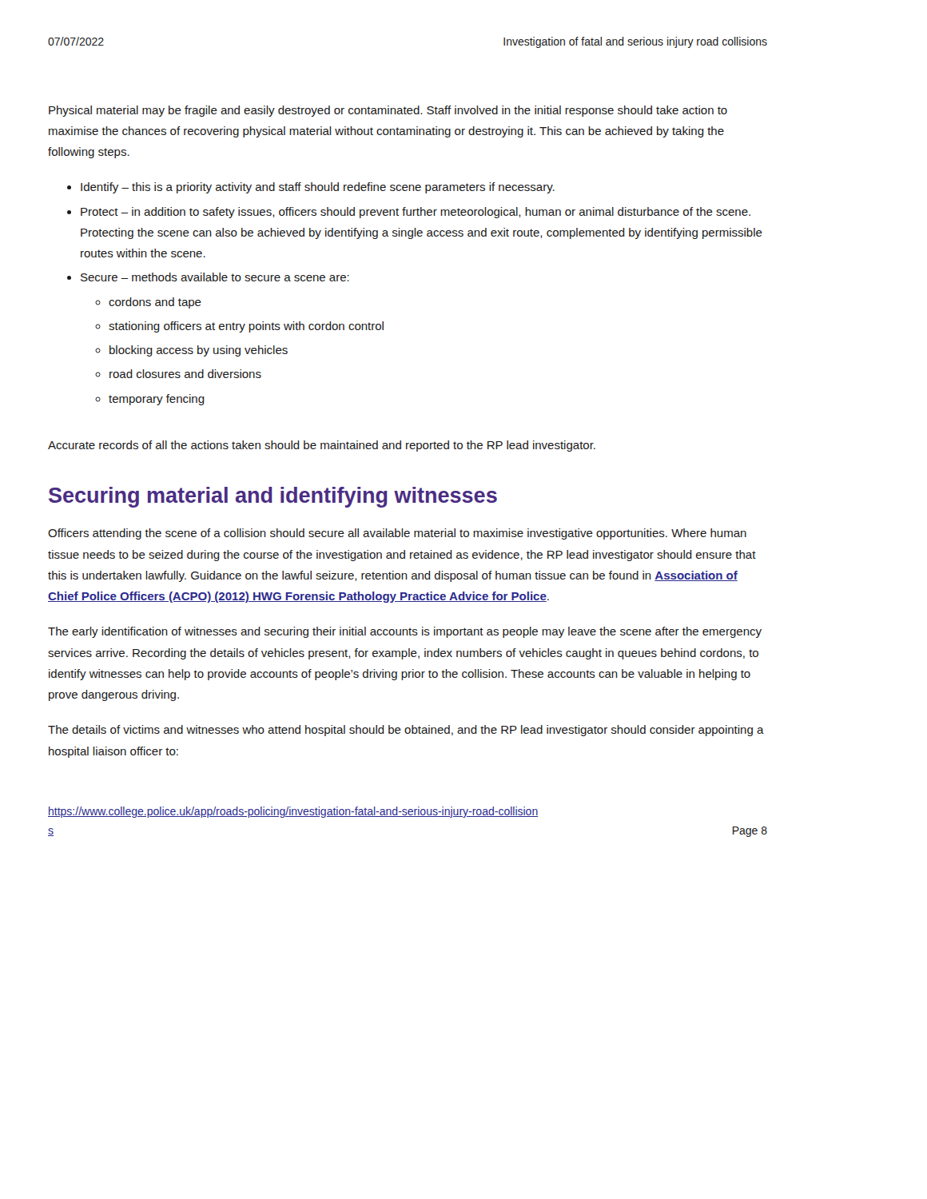07/07/2022
Investigation of fatal and serious injury road collisions
Physical material may be fragile and easily destroyed or contaminated. Staff involved in the initial response should take action to maximise the chances of recovering physical material without contaminating or destroying it. This can be achieved by taking the following steps.
Identify – this is a priority activity and staff should redefine scene parameters if necessary.
Protect – in addition to safety issues, officers should prevent further meteorological, human or animal disturbance of the scene. Protecting the scene can also be achieved by identifying a single access and exit route, complemented by identifying permissible routes within the scene.
Secure – methods available to secure a scene are:
cordons and tape
stationing officers at entry points with cordon control
blocking access by using vehicles
road closures and diversions
temporary fencing
Accurate records of all the actions taken should be maintained and reported to the RP lead investigator.
Securing material and identifying witnesses
Officers attending the scene of a collision should secure all available material to maximise investigative opportunities. Where human tissue needs to be seized during the course of the investigation and retained as evidence, the RP lead investigator should ensure that this is undertaken lawfully. Guidance on the lawful seizure, retention and disposal of human tissue can be found in Association of Chief Police Officers (ACPO) (2012) HWG Forensic Pathology Practice Advice for Police.
The early identification of witnesses and securing their initial accounts is important as people may leave the scene after the emergency services arrive. Recording the details of vehicles present, for example, index numbers of vehicles caught in queues behind cordons, to identify witnesses can help to provide accounts of people’s driving prior to the collision. These accounts can be valuable in helping to prove dangerous driving.
The details of victims and witnesses who attend hospital should be obtained, and the RP lead investigator should consider appointing a hospital liaison officer to:
https://www.college.police.uk/app/roads-policing/investigation-fatal-and-serious-injury-road-collisions
Page 8